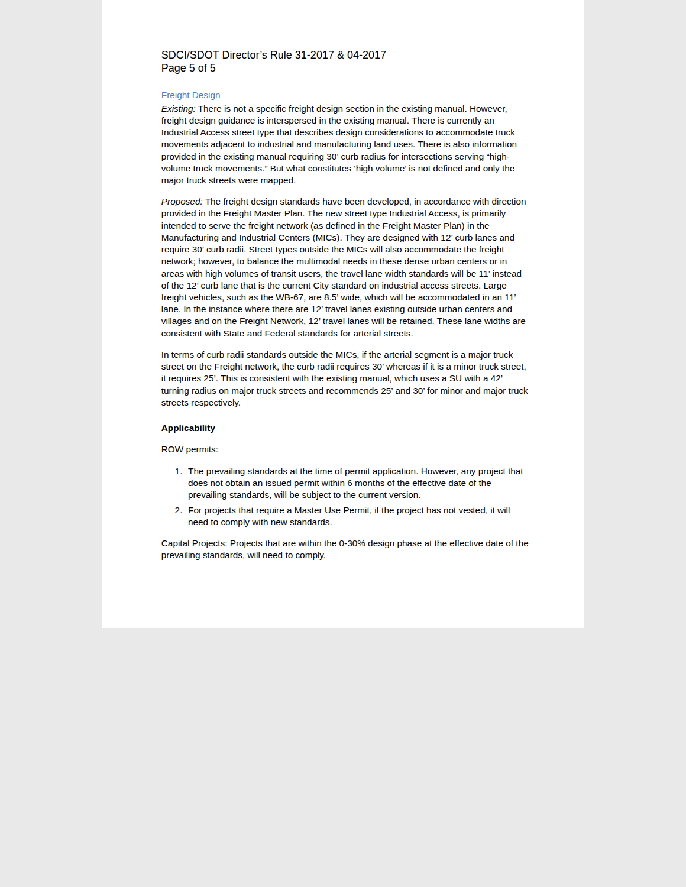SDCI/SDOT Director’s Rule 31-2017 & 04-2017
Page 5 of 5
Freight Design
Existing: There is not a specific freight design section in the existing manual. However, freight design guidance is interspersed in the existing manual. There is currently an Industrial Access street type that describes design considerations to accommodate truck movements adjacent to industrial and manufacturing land uses. There is also information provided in the existing manual requiring 30’ curb radius for intersections serving “high-volume truck movements.” But what constitutes ‘high volume’ is not defined and only the major truck streets were mapped.
Proposed: The freight design standards have been developed, in accordance with direction provided in the Freight Master Plan. The new street type Industrial Access, is primarily intended to serve the freight network (as defined in the Freight Master Plan) in the Manufacturing and Industrial Centers (MICs). They are designed with 12’ curb lanes and require 30’ curb radii. Street types outside the MICs will also accommodate the freight network; however, to balance the multimodal needs in these dense urban centers or in areas with high volumes of transit users, the travel lane width standards will be 11’ instead of the 12’ curb lane that is the current City standard on industrial access streets. Large freight vehicles, such as the WB-67, are 8.5’ wide, which will be accommodated in an 11’ lane. In the instance where there are 12’ travel lanes existing outside urban centers and villages and on the Freight Network, 12’ travel lanes will be retained. These lane widths are consistent with State and Federal standards for arterial streets.
In terms of curb radii standards outside the MICs, if the arterial segment is a major truck street on the Freight network, the curb radii requires 30’ whereas if it is a minor truck street, it requires 25’. This is consistent with the existing manual, which uses a SU with a 42’ turning radius on major truck streets and recommends 25’ and 30’ for minor and major truck streets respectively.
Applicability
ROW permits:
The prevailing standards at the time of permit application. However, any project that does not obtain an issued permit within 6 months of the effective date of the prevailing standards, will be subject to the current version.
For projects that require a Master Use Permit, if the project has not vested, it will need to comply with new standards.
Capital Projects: Projects that are within the 0-30% design phase at the effective date of the prevailing standards, will need to comply.